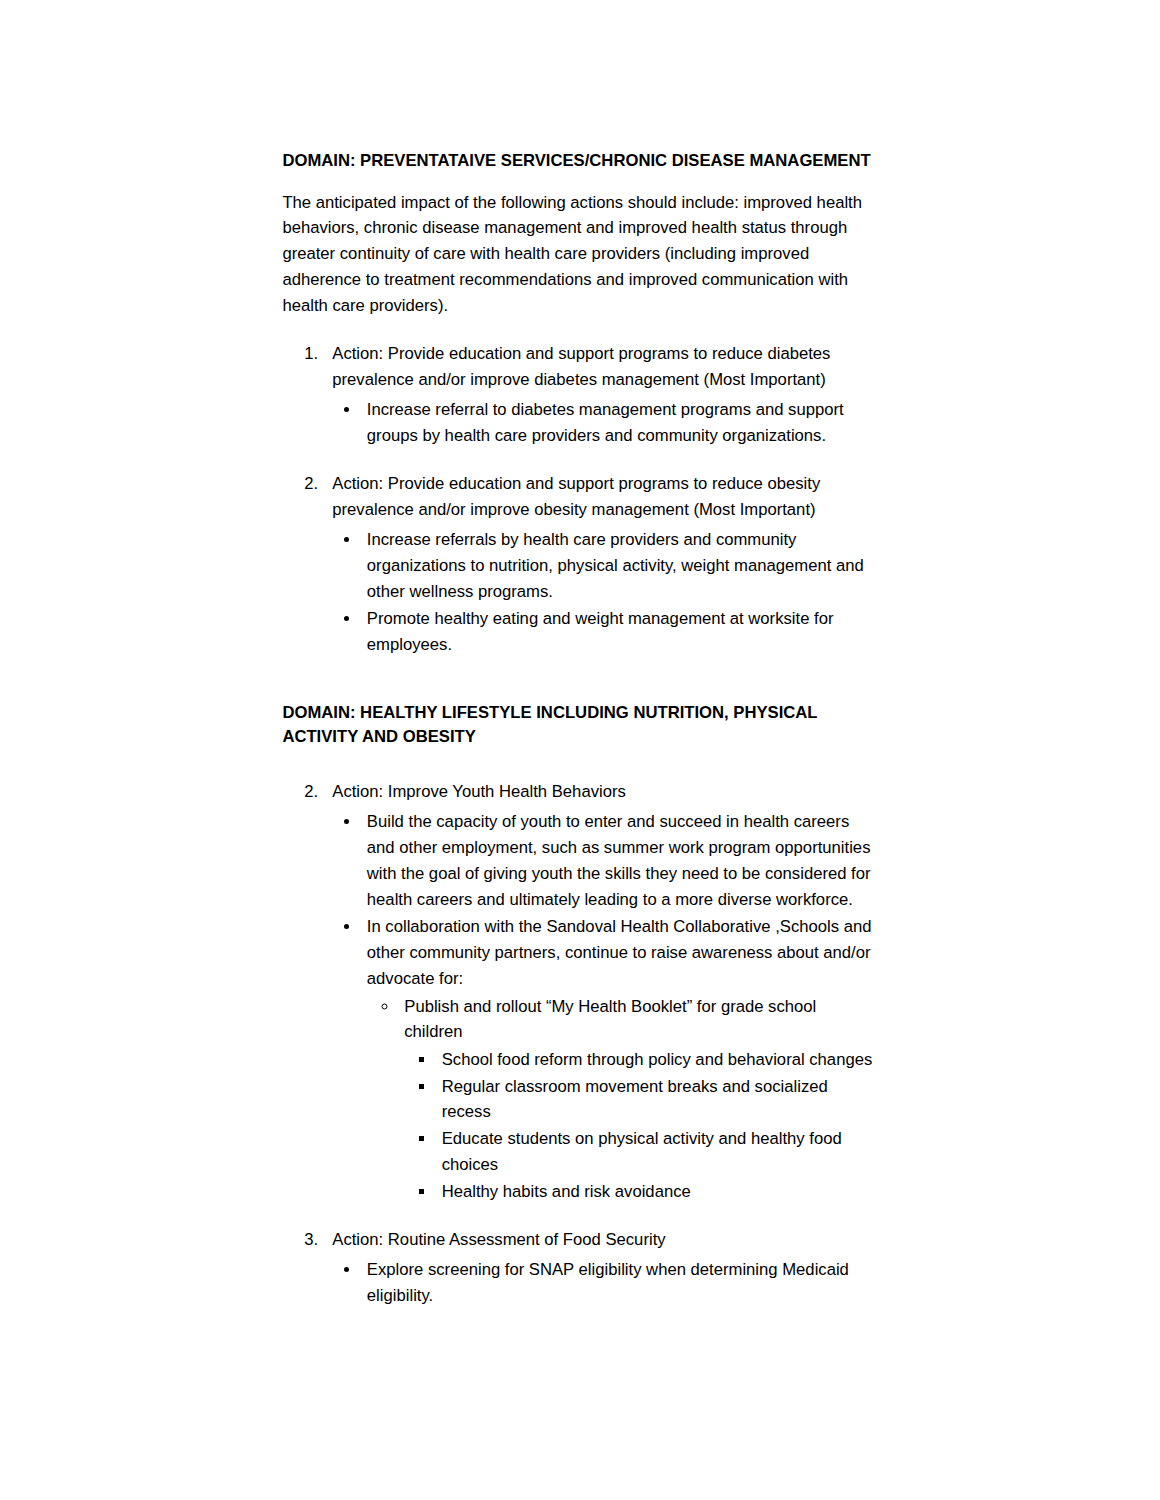DOMAIN: PREVENTATAIVE SERVICES/CHRONIC DISEASE MANAGEMENT
The anticipated impact of the following actions should include: improved health behaviors, chronic disease management and improved health status through greater continuity of care with health care providers (including improved adherence to treatment recommendations and improved communication with health care providers).
Action: Provide education and support programs to reduce diabetes prevalence and/or improve diabetes management (Most Important)
Increase referral to diabetes management programs and support groups by health care providers and community organizations.
Action: Provide education and support programs to reduce obesity prevalence and/or improve obesity management (Most Important)
Increase referrals by health care providers and community organizations to nutrition, physical activity, weight management and other wellness programs.
Promote healthy eating and weight management at worksite for employees.
DOMAIN: HEALTHY LIFESTYLE INCLUDING NUTRITION, PHYSICAL ACTIVITY AND OBESITY
Action: Improve Youth Health Behaviors
Build the capacity of youth to enter and succeed in health careers and other employment, such as summer work program opportunities with the goal of giving youth the skills they need to be considered for health careers and ultimately leading to a more diverse workforce.
In collaboration with the Sandoval Health Collaborative ,Schools and other community partners, continue to raise awareness about and/or advocate for:
Publish and rollout “My Health Booklet” for grade school children
School food reform through policy and behavioral changes
Regular classroom movement breaks and socialized recess
Educate students on physical activity and healthy food choices
Healthy habits and risk avoidance
Action: Routine Assessment of Food Security
Explore screening for SNAP eligibility when determining Medicaid eligibility.